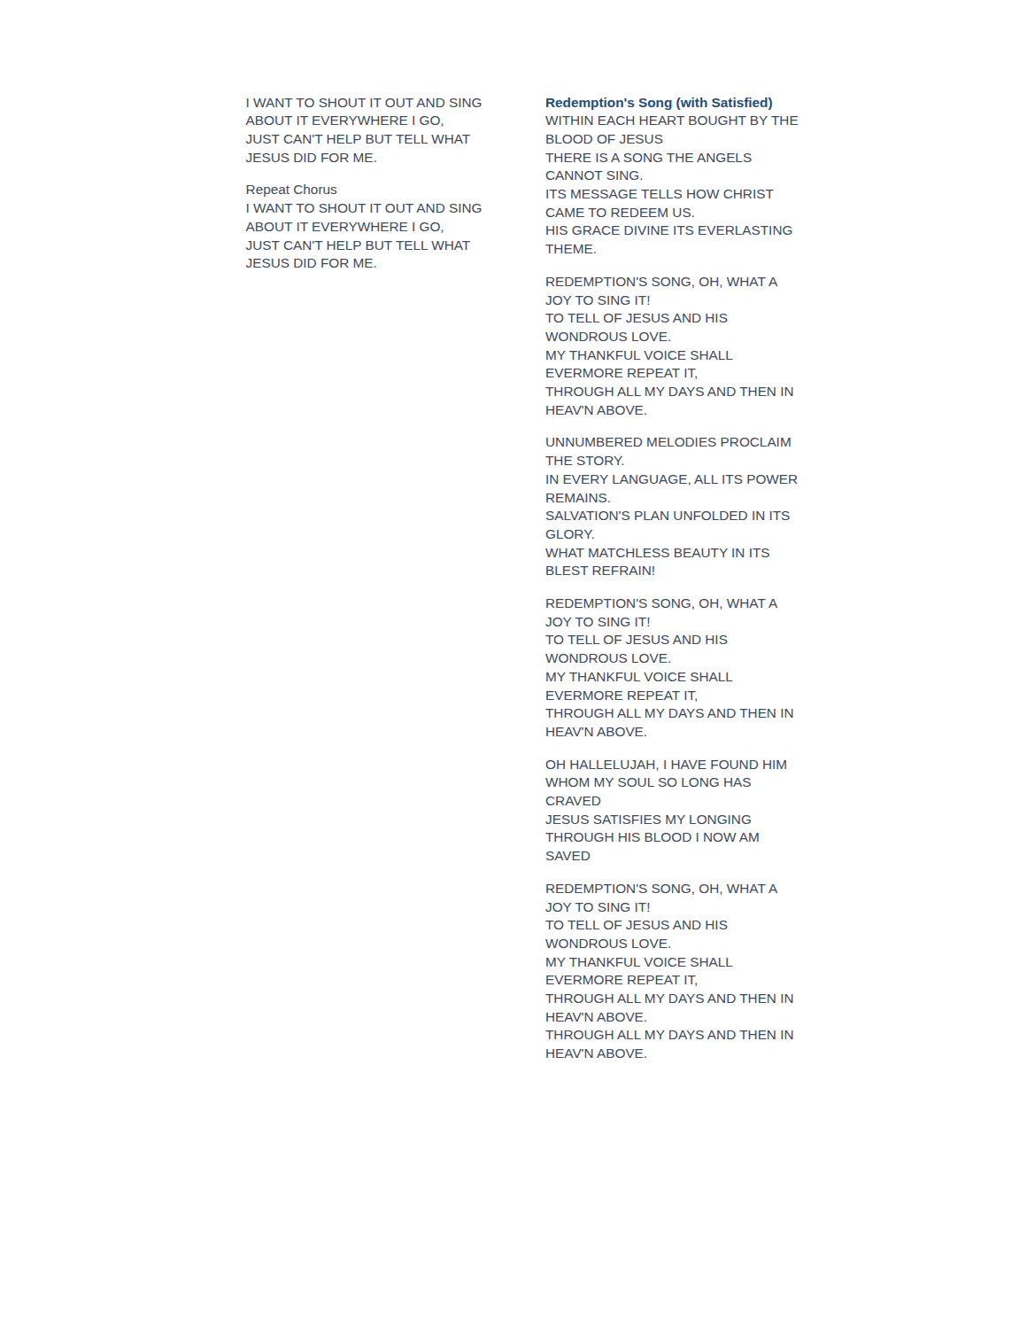I WANT TO SHOUT IT OUT AND SING ABOUT IT EVERYWHERE I GO,
JUST CAN'T HELP BUT TELL WHAT JESUS DID FOR ME.
Repeat Chorus
I WANT TO SHOUT IT OUT AND SING ABOUT IT EVERYWHERE I GO,
JUST CAN'T HELP BUT TELL WHAT JESUS DID FOR ME.
Redemption's Song (with Satisfied)
WITHIN EACH HEART BOUGHT BY THE BLOOD OF JESUS
THERE IS A SONG THE ANGELS CANNOT SING.
ITS MESSAGE TELLS HOW CHRIST CAME TO REDEEM US.
HIS GRACE DIVINE ITS EVERLASTING THEME.
REDEMPTION'S SONG, OH, WHAT A JOY TO SING IT!
TO TELL OF JESUS AND HIS WONDROUS LOVE.
MY THANKFUL VOICE SHALL EVERMORE REPEAT IT,
THROUGH ALL MY DAYS AND THEN IN HEAV'N ABOVE.
UNNUMBERED MELODIES PROCLAIM THE STORY.
IN EVERY LANGUAGE, ALL ITS POWER REMAINS.
SALVATION'S PLAN UNFOLDED IN ITS GLORY.
WHAT MATCHLESS BEAUTY IN ITS BLEST REFRAIN!
REDEMPTION'S SONG, OH, WHAT A JOY TO SING IT!
TO TELL OF JESUS AND HIS WONDROUS LOVE.
MY THANKFUL VOICE SHALL EVERMORE REPEAT IT,
THROUGH ALL MY DAYS AND THEN IN HEAV'N ABOVE.
OH HALLELUJAH, I HAVE FOUND HIM
WHOM MY SOUL SO LONG HAS CRAVED
JESUS SATISFIES MY LONGING
THROUGH HIS BLOOD I NOW AM SAVED
REDEMPTION'S SONG, OH, WHAT A JOY TO SING IT!
TO TELL OF JESUS AND HIS WONDROUS LOVE.
MY THANKFUL VOICE SHALL EVERMORE REPEAT IT,
THROUGH ALL MY DAYS AND THEN IN HEAV'N ABOVE.
THROUGH ALL MY DAYS AND THEN IN HEAV'N ABOVE.